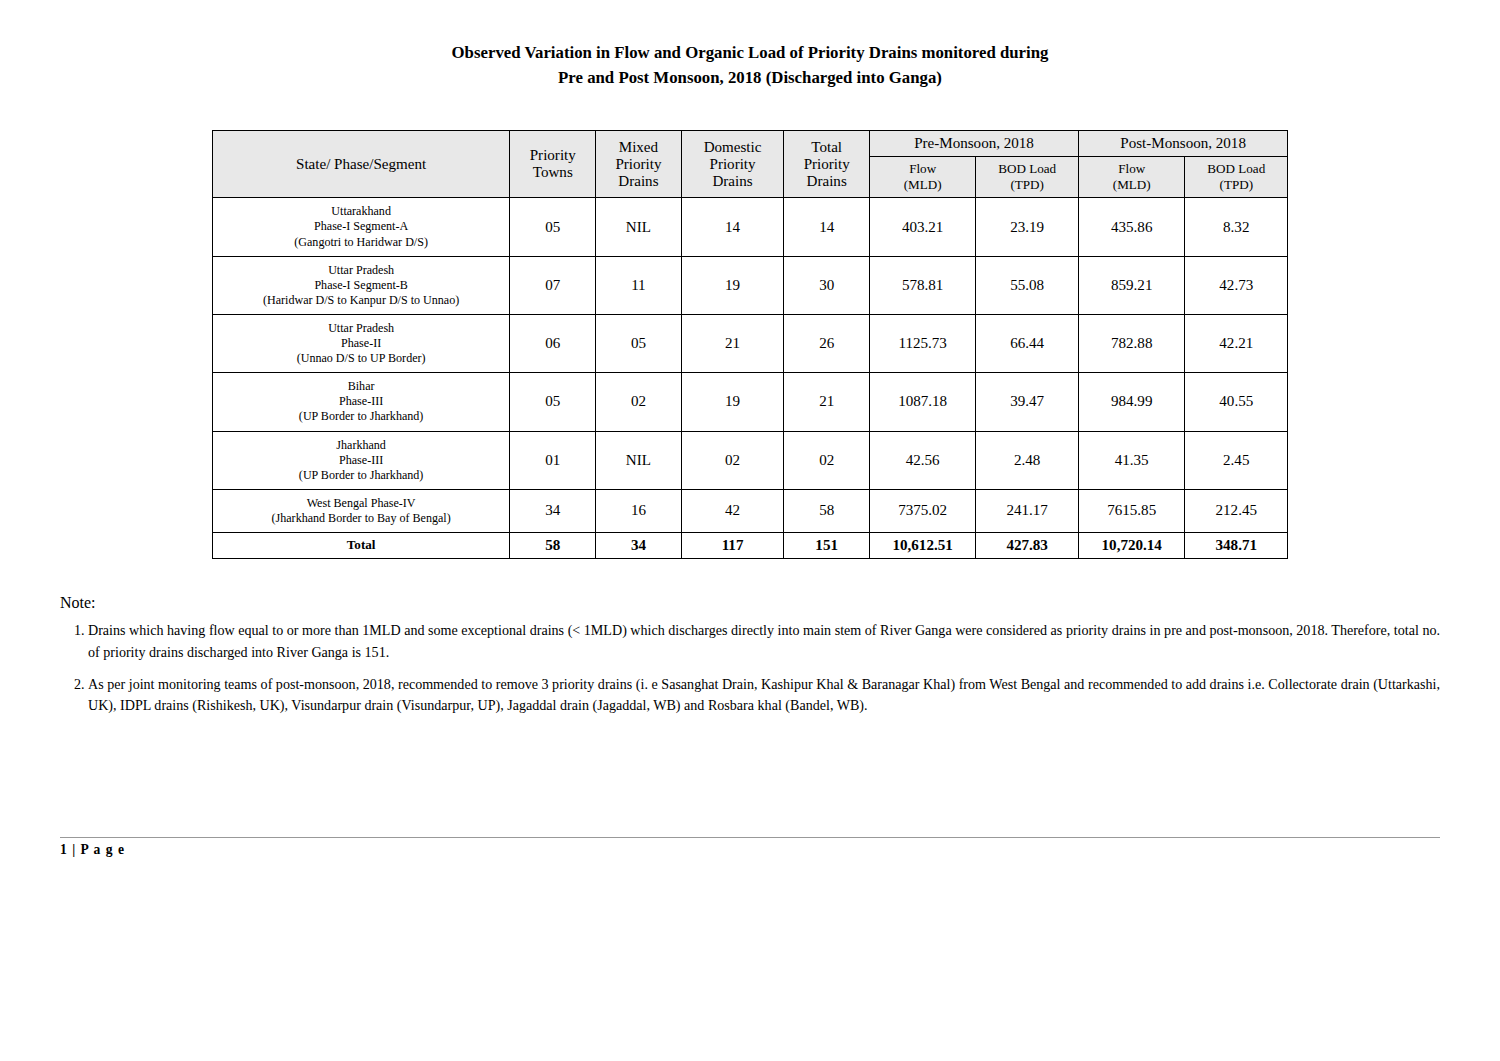Observed Variation in Flow and Organic Load of Priority Drains monitored during
Pre and Post Monsoon, 2018 (Discharged into Ganga)
| State/ Phase/Segment | Priority Towns | Mixed Priority Drains | Domestic Priority Drains | Total Priority Drains | Pre-Monsoon, 2018 | Post-Monsoon, 2018 |
| --- | --- | --- | --- | --- | --- | --- |
| Flow (MLD) | BOD Load (TPD) | Flow (MLD) | BOD Load (TPD) |
| Uttarakhand Phase-I Segment-A (Gangotri to Haridwar D/S) | 05 | NIL | 14 | 14 | 403.21 | 23.19 | 435.86 | 8.32 |
| Uttar Pradesh Phase-I Segment-B (Haridwar D/S to Kanpur D/S to Unnao) | 07 | 11 | 19 | 30 | 578.81 | 55.08 | 859.21 | 42.73 |
| Uttar Pradesh Phase-II (Unnao D/S to UP Border) | 06 | 05 | 21 | 26 | 1125.73 | 66.44 | 782.88 | 42.21 |
| Bihar Phase-III (UP Border to Jharkhand) | 05 | 02 | 19 | 21 | 1087.18 | 39.47 | 984.99 | 40.55 |
| Jharkhand Phase-III (UP Border to Jharkhand) | 01 | NIL | 02 | 02 | 42.56 | 2.48 | 41.35 | 2.45 |
| West Bengal Phase-IV (Jharkhand Border to Bay of Bengal) | 34 | 16 | 42 | 58 | 7375.02 | 241.17 | 7615.85 | 212.45 |
| Total | 58 | 34 | 117 | 151 | 10,612.51 | 427.83 | 10,720.14 | 348.71 |
Note:
Drains which having flow equal to or more than 1MLD and some exceptional drains (< 1MLD) which discharges directly into main stem of River Ganga were considered as priority drains in pre and post-monsoon, 2018. Therefore, total no. of priority drains discharged into River Ganga is 151.
As per joint monitoring teams of post-monsoon, 2018, recommended to remove 3 priority drains (i. e Sasanghat Drain, Kashipur Khal & Baranagar Khal) from West Bengal and recommended to add drains i.e. Collectorate drain (Uttarkashi, UK), IDPL drains (Rishikesh, UK), Visundarpur drain (Visundarpur, UP), Jagaddal drain (Jagaddal, WB) and Rosbara khal (Bandel, WB).
1 | P a g e